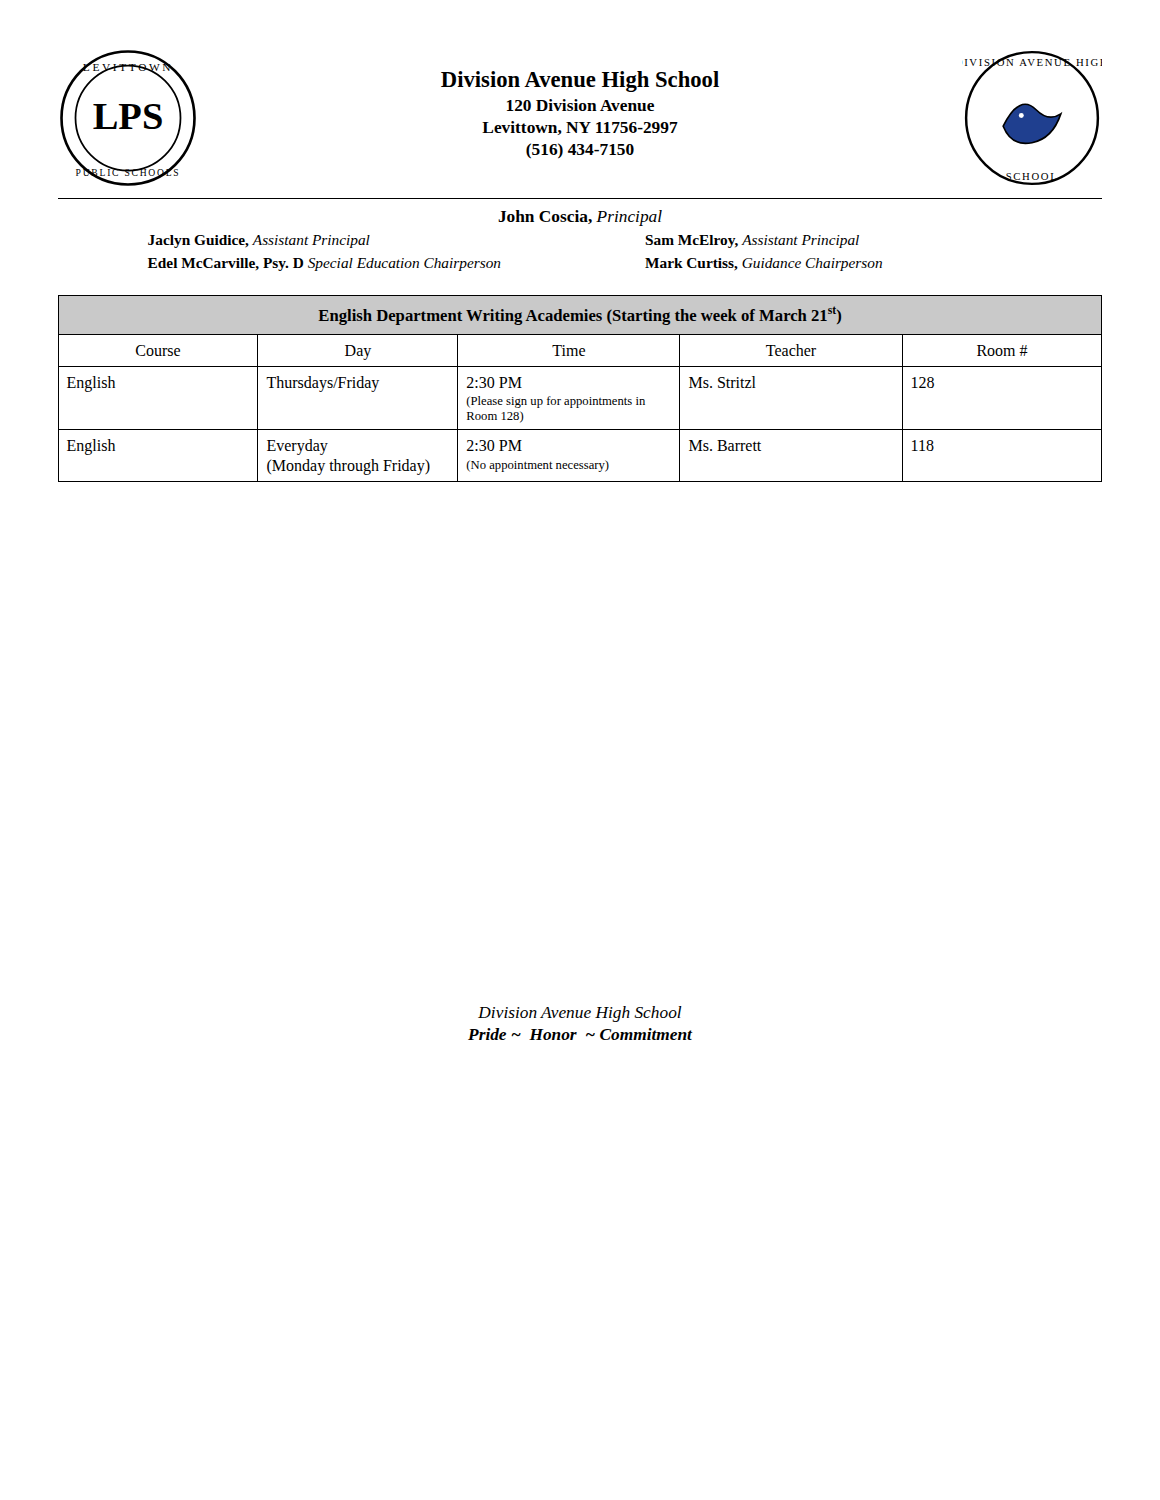Division Avenue High School
120 Division Avenue
Levittown, NY 11756-2997
(516) 434-7150
John Coscia, Principal
Jaclyn Guidice, Assistant Principal
Sam McElroy, Assistant Principal
Edel McCarville, Psy. D Special Education Chairperson
Mark Curtiss, Guidance Chairperson
English Department Writing Academies (Starting the week of March 21 st )
| Course | Day | Time | Teacher | Room # |
| --- | --- | --- | --- | --- |
| English | Thursdays/Friday | 2:30 PM (Please sign up for appointments in Room 128) | Ms. Stritzl | 128 |
| English | Everyday (Monday through Friday) | 2:30 PM (No appointment necessary) | Ms. Barrett | 118 |
Division Avenue High School
Pride ~ Honor ~ Commitment